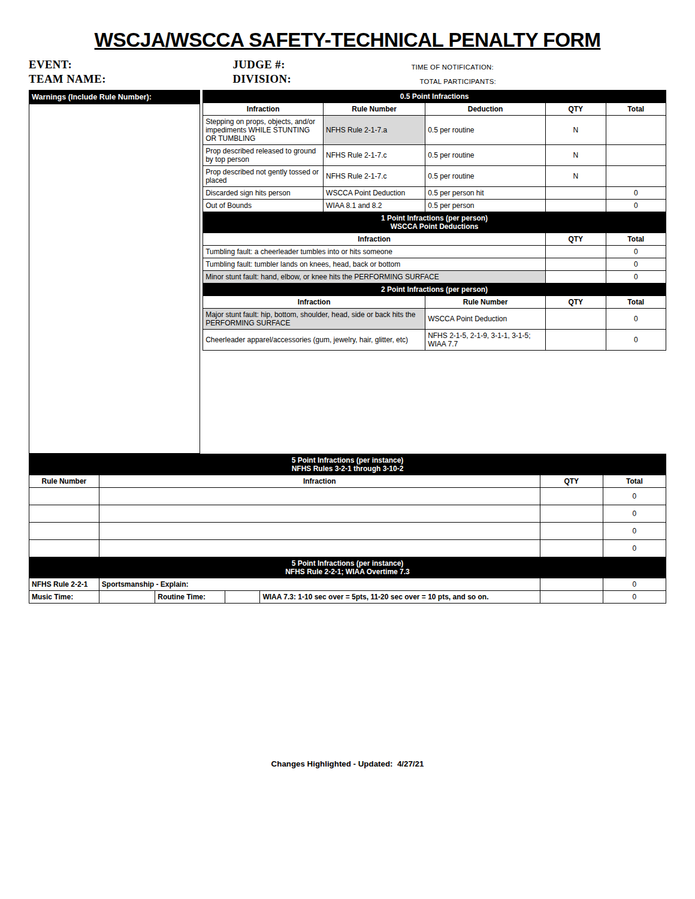WSCJA/WSCCA SAFETY-TECHNICAL PENALTY FORM
| EVENT: | JUDGE #: | TIME OF NOTIFICATION: |
| TEAM NAME: | DIVISION: | TOTAL PARTICIPANTS: |
| / Warnings (Include Rule Number): / | / 0.5 Point Infractions / / Infraction / Rule Number / Deduction / QTY / Total / / Stepping on props, objects, and/or impediments WHILE STUNTING OR TUMBLING / NFHS Rule 2-1-7.a / 0.5 per routine / N / / / Prop described released to ground by top person / NFHS Rule 2-1-7.c / 0.5 per routine / N / / / Prop described not gently tossed or placed / NFHS Rule 2-1-7.c / 0.5 per routine / N / / / Discarded sign hits person / WSCCA Point Deduction / 0.5 per person hit / / 0 / / Out of Bounds / WIAA 8.1 and 8.2 / 0.5 per person / / 0 / / 1 Point Infractions (per person) WSCCA Point Deductions / / Infraction / QTY / Total / / Tumbling fault: a cheerleader tumbles into or hits someone / / 0 / / Tumbling fault: tumbler lands on knees, head, back or bottom / / 0 / / Minor stunt fault: hand, elbow, or knee hits the PERFORMING SURFACE / / 0 / / 2 Point Infractions (per person) / / Infraction / Rule Number / QTY / Total / / Major stunt fault: hip, bottom, shoulder, head, side or back hits the PERFORMING SURFACE / WSCCA Point Deduction / / 0 / / Cheerleader apparel/accessories (gum, jewelry, hair, glitter, etc) / NFHS 2-1-5, 2-1-9, 3-1-1, 3-1-5; WIAA 7.7 / / 0 / |
| 5 Point Infractions (per instance) NFHS Rules 3-2-1 through 3-10-2 |
| Rule Number | Infraction | QTY | Total |
| | | | 0 |
| | | | 0 |
| | | | 0 |
| | | | 0 |
| 5 Point Infractions (per instance) NFHS Rule 2-2-1; WIAA Overtime 7.3 |
| NFHS Rule 2-2-1 | Sportsmanship - Explain: | | 0 |
| Music Time: | | Routine Time: | | WIAA 7.3: 1-10 sec over = 5pts, 11-20 sec over = 10 pts, and so on. | | 0 |
Changes Highlighted - Updated: 4/27/21